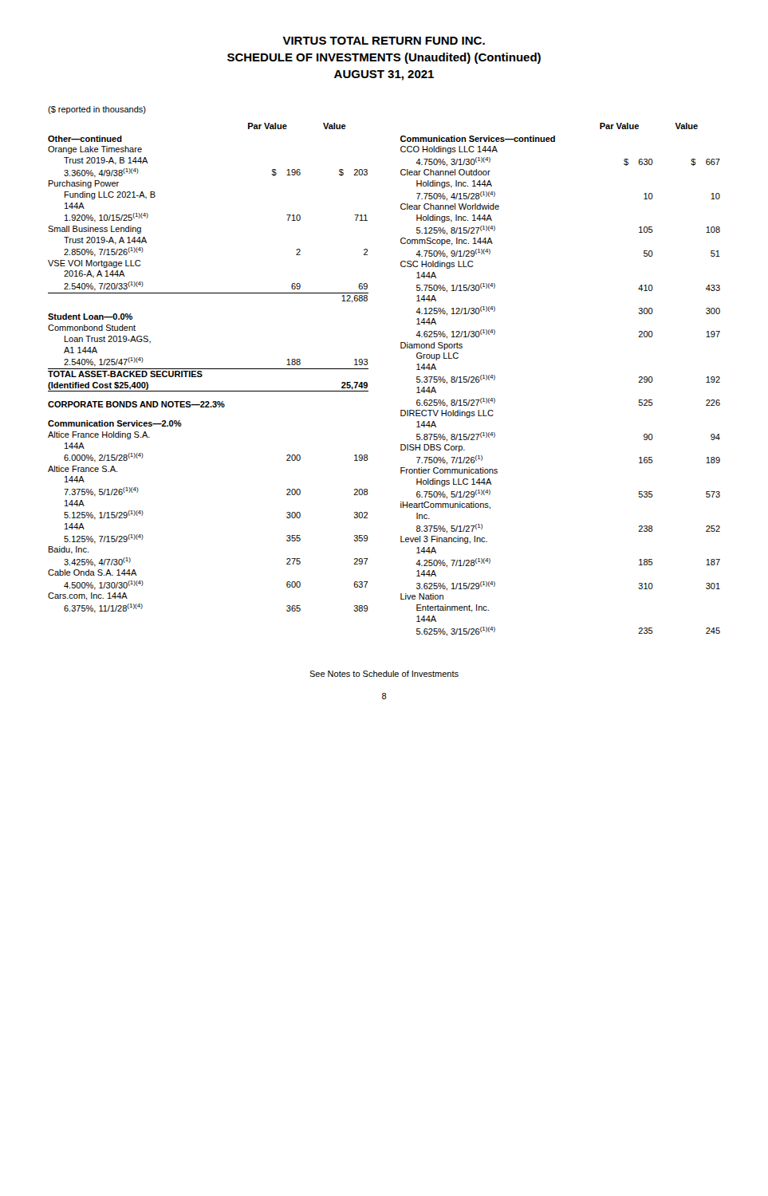VIRTUS TOTAL RETURN FUND INC.
SCHEDULE OF INVESTMENTS (Unaudited) (Continued)
AUGUST 31, 2021
($ reported in thousands)
| | Par Value | Value |
| --- | --- | --- |
| Other—continued | | |
| Orange Lake Timeshare | | |
| Trust 2019-A, B 144A | | |
| 3.360%, 4/9/38 (1)(4) | $ 196 | $ 203 |
| Purchasing Power | | |
| Funding LLC 2021-A, B | | |
| 144A | | |
| 1.920%, 10/15/25 (1)(4) | 710 | 711 |
| Small Business Lending | | |
| Trust 2019-A, A 144A | | |
| 2.850%, 7/15/26 (1)(4) | 2 | 2 |
| VSE VOI Mortgage LLC | | |
| 2016-A, A 144A | | |
| 2.540%, 7/20/33 (1)(4) | 69 | 69 |
| | | 12,688 |
| Student Loan—0.0% | | |
| Commonbond Student | | |
| Loan Trust 2019-AGS, | | |
| A1 144A | | |
| 2.540%, 1/25/47 (1)(4) | 188 | 193 |
| TOTAL ASSET-BACKED SECURITIES | | |
| (Identified Cost $25,400) | | 25,749 |
| CORPORATE BONDS AND NOTES—22.3% | | |
| Communication Services—2.0% | | |
| Altice France Holding S.A. | | |
| 144A | | |
| 6.000%, 2/15/28 (1)(4) | 200 | 198 |
| Altice France S.A. | | |
| 144A | | |
| 7.375%, 5/1/26 (1)(4) | 200 | 208 |
| 144A | | |
| 5.125%, 1/15/29 (1)(4) | 300 | 302 |
| 144A | | |
| 5.125%, 7/15/29 (1)(4) | 355 | 359 |
| Baidu, Inc. | | |
| 3.425%, 4/7/30 (1) | 275 | 297 |
| Cable Onda S.A. 144A | | |
| 4.500%, 1/30/30 (1)(4) | 600 | 637 |
| Cars.com, Inc. 144A | | |
| 6.375%, 11/1/28 (1)(4) | 365 | 389 |
| | Par Value | Value |
| --- | --- | --- |
| Communication Services—continued | | |
| CCO Holdings LLC 144A | | |
| 4.750%, 3/1/30 (1)(4) | $ 630 | $ 667 |
| Clear Channel Outdoor | | |
| Holdings, Inc. 144A | | |
| 7.750%, 4/15/28 (1)(4) | 10 | 10 |
| Clear Channel Worldwide | | |
| Holdings, Inc. 144A | | |
| 5.125%, 8/15/27 (1)(4) | 105 | 108 |
| CommScope, Inc. 144A | | |
| 4.750%, 9/1/29 (1)(4) | 50 | 51 |
| CSC Holdings LLC | | |
| 144A | | |
| 5.750%, 1/15/30 (1)(4) | 410 | 433 |
| 144A | | |
| 4.125%, 12/1/30 (1)(4) | 300 | 300 |
| 144A | | |
| 4.625%, 12/1/30 (1)(4) | 200 | 197 |
| Diamond Sports | | |
| Group LLC | | |
| 144A | | |
| 5.375%, 8/15/26 (1)(4) | 290 | 192 |
| 144A | | |
| 6.625%, 8/15/27 (1)(4) | 525 | 226 |
| DIRECTV Holdings LLC | | |
| 144A | | |
| 5.875%, 8/15/27 (1)(4) | 90 | 94 |
| DISH DBS Corp. | | |
| 7.750%, 7/1/26 (1) | 165 | 189 |
| Frontier Communications | | |
| Holdings LLC 144A | | |
| 6.750%, 5/1/29 (1)(4) | 535 | 573 |
| iHeartCommunications, | | |
| Inc. | | |
| 8.375%, 5/1/27 (1) | 238 | 252 |
| Level 3 Financing, Inc. | | |
| 144A | | |
| 4.250%, 7/1/28 (1)(4) | 185 | 187 |
| 144A | | |
| 3.625%, 1/15/29 (1)(4) | 310 | 301 |
| Live Nation | | |
| Entertainment, Inc. | | |
| 144A | | |
| 5.625%, 3/15/26 (1)(4) | 235 | 245 |
See Notes to Schedule of Investments
8